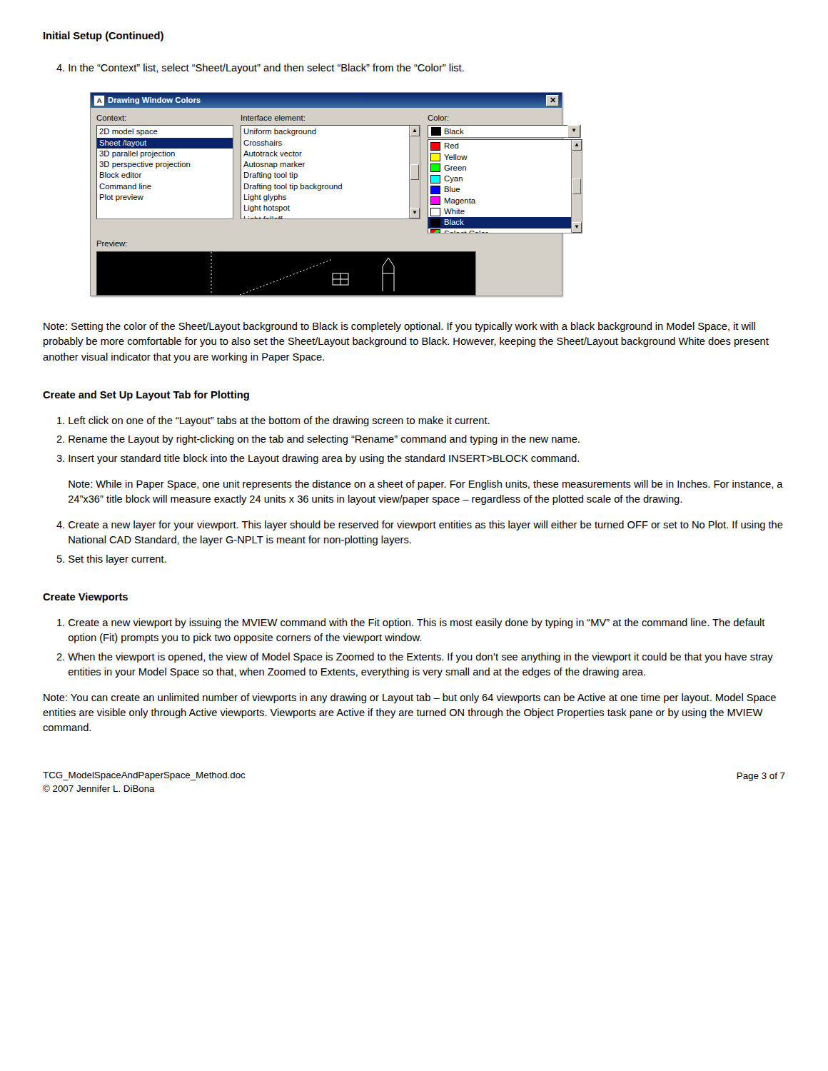Initial Setup (Continued)
In the “Context” list, select “Sheet/Layout” and then select “Black” from the “Color” list.
ADrawing Window Colors ✕
Context:
2D model space
Sheet /layout
3D parallel projection
3D perspective projection
Block editor
Command line
Plot preview
Interface element:
Uniform background
Crosshairs
Autotrack vector
Autosnap marker
Drafting tool tip
Drafting tool tip background
Light glyphs
Light hotspot
Light falloff
Light start limit
Light end limit
Camera glyphs color
Camera frustum / frustum plane
▲
▼
Color:
Black ▼
Red
Yellow
Green
Cyan
Blue
Magenta
White
Black
Select Color...
▲
▼
Preview:
Note: Setting the color of the Sheet/Layout background to Black is completely optional. If you typically work with a black background in Model Space, it will probably be more comfortable for you to also set the Sheet/Layout background to Black. However, keeping the Sheet/Layout background White does present another visual indicator that you are working in Paper Space.
Create and Set Up Layout Tab for Plotting
Left click on one of the “Layout” tabs at the bottom of the drawing screen to make it current.
Rename the Layout by right-clicking on the tab and selecting “Rename” command and typing in the new name.
Insert your standard title block into the Layout drawing area by using the standard INSERT>BLOCK command.
Note: While in Paper Space, one unit represents the distance on a sheet of paper. For English units, these measurements will be in Inches. For instance, a 24”x36” title block will measure exactly 24 units x 36 units in layout view/paper space – regardless of the plotted scale of the drawing.
Create a new layer for your viewport. This layer should be reserved for viewport entities as this layer will either be turned OFF or set to No Plot. If using the National CAD Standard, the layer G-NPLT is meant for non-plotting layers.
Set this layer current.
Create Viewports
Create a new viewport by issuing the MVIEW command with the Fit option. This is most easily done by typing in “MV” at the command line. The default option (Fit) prompts you to pick two opposite corners of the viewport window.
When the viewport is opened, the view of Model Space is Zoomed to the Extents. If you don’t see anything in the viewport it could be that you have stray entities in your Model Space so that, when Zoomed to Extents, everything is very small and at the edges of the drawing area.
Note: You can create an unlimited number of viewports in any drawing or Layout tab – but only 64 viewports can be Active at one time per layout. Model Space entities are visible only through Active viewports. Viewports are Active if they are turned ON through the Object Properties task pane or by using the MVIEW command.
TCG_ModelSpaceAndPaperSpace_Method.doc
© 2007 Jennifer L. DiBona
Page 3 of 7